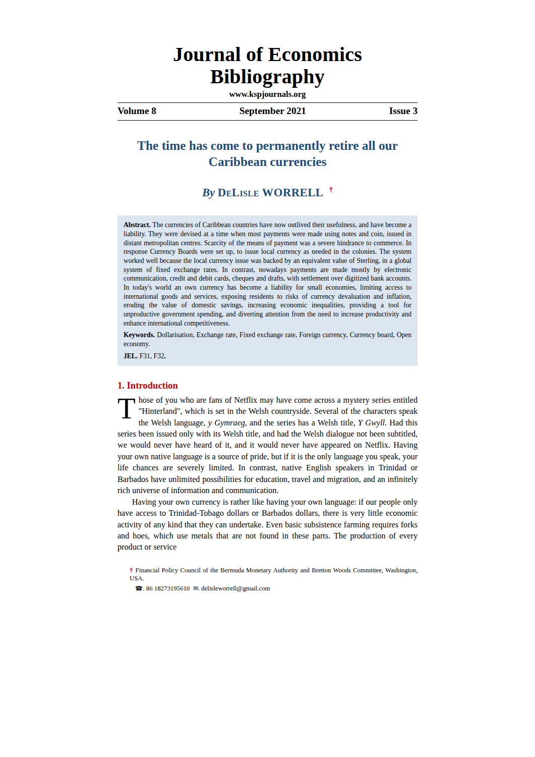Journal of Economics Bibliography
www.kspjournals.org
Volume 8 September 2021 Issue 3
The time has come to permanently retire all our
Caribbean currencies
By DeLisle WORRELL †
Abstract. The currencies of Caribbean countries have now outlived their usefulness, and have become a liability. They were devised at a time when most payments were made using notes and coin, issued in distant metropolitan centres. Scarcity of the means of payment was a severe hindrance to commerce. In response Currency Boards were set up, to issue local currency as needed in the colonies. The system worked well because the local currency issue was backed by an equivalent value of Sterling, in a global system of fixed exchange rates. In contrast, nowadays payments are made mostly by electronic communication, credit and debit cards, cheques and drafts, with settlement over digitized bank accounts. In today's world an own currency has become a liability for small economies, limiting access to international goods and services, exposing residents to risks of currency devaluation and inflation, eroding the value of domestic savings, increasing economic inequalities, providing a tool for unproductive government spending, and diverting attention from the need to increase productivity and enhance international competitiveness.
Keywords. Dollarisation, Exchange rate, Fixed exchange rate, Foreign currency, Currency board, Open economy.
JEL. F31, F32.
1. Introduction
Those of you who are fans of Netflix may have come across a mystery series entitled "Hinterland", which is set in the Welsh countryside. Several of the characters speak the Welsh language, y Gymraeg, and the series has a Welsh title, Y Gwyll. Had this series been issued only with its Welsh title, and had the Welsh dialogue not been subtitled, we would never have heard of it, and it would never have appeared on Netflix. Having your own native language is a source of pride, but if it is the only language you speak, your life chances are severely limited. In contrast, native English speakers in Trinidad or Barbados have unlimited possibilities for education, travel and migration, and an infinitely rich universe of information and communication.
Having your own currency is rather like having your own language: if our people only have access to Trinidad-Tobago dollars or Barbados dollars, there is very little economic activity of any kind that they can undertake. Even basic subsistence farming requires forks and hoes, which use metals that are not found in these parts. The production of every product or service
† Financial Policy Council of the Bermuda Monetary Authority and Bretton Woods Committee, Washington, USA.
☎. 86 18273195610 ✉. delisleworrell@gmail.com